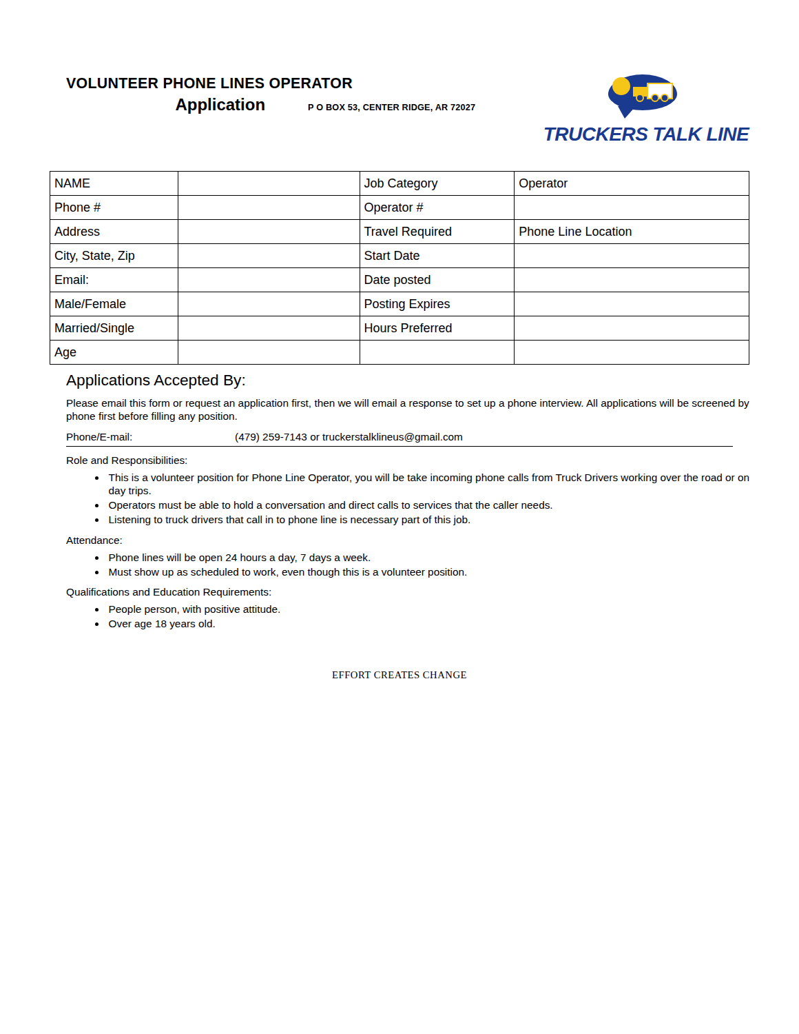TRUCKERS TALK LINE
VOLUNTEER PHONE LINES OPERATOR
Application P O BOX 53, CENTER RIDGE, AR 72027
| NAME | | Job Category | Operator |
| Phone # | | Operator # | |
| Address | | Travel Required | Phone Line Location |
| City, State, Zip | | Start Date | |
| Email: | | Date posted | |
| Male/Female | | Posting Expires | |
| Married/Single | | Hours Preferred | |
| Age | | | |
Applications Accepted By:
Please email this form or request an application first, then we will email a response to set up a phone interview. All applications will be screened by phone first before filling any position.
Phone/E-mail: (479) 259-7143 or truckerstalklineus@gmail.com
Role and Responsibilities:
This is a volunteer position for Phone Line Operator, you will be take incoming phone calls from Truck Drivers working over the road or on day trips.
Operators must be able to hold a conversation and direct calls to services that the caller needs.
Listening to truck drivers that call in to phone line is necessary part of this job.
Attendance:
Phone lines will be open 24 hours a day, 7 days a week.
Must show up as scheduled to work, even though this is a volunteer position.
Qualifications and Education Requirements:
People person, with positive attitude.
Over age 18 years old.
EFFORT CREATES CHANGE